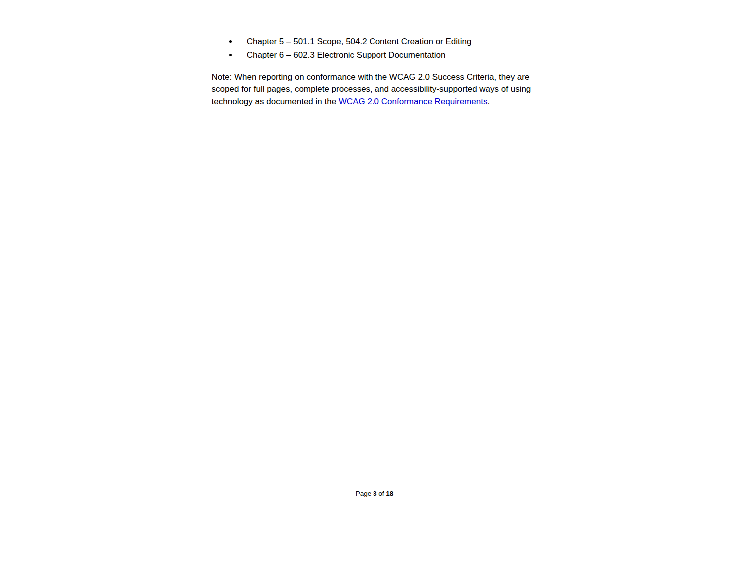Chapter 5 – 501.1 Scope, 504.2 Content Creation or Editing
Chapter 6 – 602.3 Electronic Support Documentation
Note: When reporting on conformance with the WCAG 2.0 Success Criteria, they are scoped for full pages, complete processes, and accessibility-supported ways of using technology as documented in the WCAG 2.0 Conformance Requirements.
Page 3 of 18